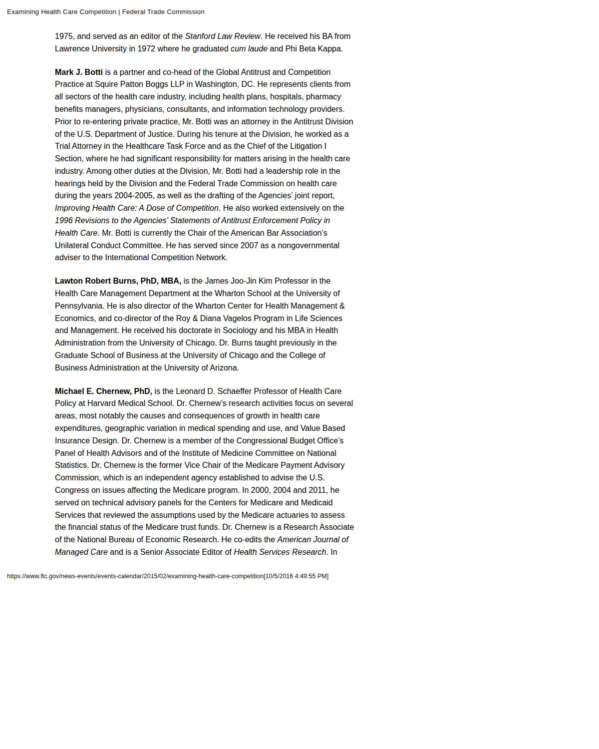Examining Health Care Competition | Federal Trade Commission
1975, and served as an editor of the Stanford Law Review. He received his BA from Lawrence University in 1972 where he graduated cum laude and Phi Beta Kappa.
Mark J. Botti is a partner and co-head of the Global Antitrust and Competition Practice at Squire Patton Boggs LLP in Washington, DC. He represents clients from all sectors of the health care industry, including health plans, hospitals, pharmacy benefits managers, physicians, consultants, and information technology providers. Prior to re-entering private practice, Mr. Botti was an attorney in the Antitrust Division of the U.S. Department of Justice. During his tenure at the Division, he worked as a Trial Attorney in the Healthcare Task Force and as the Chief of the Litigation I Section, where he had significant responsibility for matters arising in the health care industry. Among other duties at the Division, Mr. Botti had a leadership role in the hearings held by the Division and the Federal Trade Commission on health care during the years 2004-2005, as well as the drafting of the Agencies’ joint report, Improving Health Care: A Dose of Competition. He also worked extensively on the 1996 Revisions to the Agencies’ Statements of Antitrust Enforcement Policy in Health Care. Mr. Botti is currently the Chair of the American Bar Association’s Unilateral Conduct Committee. He has served since 2007 as a nongovernmental adviser to the International Competition Network.
Lawton Robert Burns, PhD, MBA, is the James Joo-Jin Kim Professor in the Health Care Management Department at the Wharton School at the University of Pennsylvania. He is also director of the Wharton Center for Health Management & Economics, and co-director of the Roy & Diana Vagelos Program in Life Sciences and Management. He received his doctorate in Sociology and his MBA in Health Administration from the University of Chicago. Dr. Burns taught previously in the Graduate School of Business at the University of Chicago and the College of Business Administration at the University of Arizona.
Michael E. Chernew, PhD, is the Leonard D. Schaeffer Professor of Health Care Policy at Harvard Medical School. Dr. Chernew’s research activities focus on several areas, most notably the causes and consequences of growth in health care expenditures, geographic variation in medical spending and use, and Value Based Insurance Design. Dr. Chernew is a member of the Congressional Budget Office’s Panel of Health Advisors and of the Institute of Medicine Committee on National Statistics. Dr. Chernew is the former Vice Chair of the Medicare Payment Advisory Commission, which is an independent agency established to advise the U.S. Congress on issues affecting the Medicare program. In 2000, 2004 and 2011, he served on technical advisory panels for the Centers for Medicare and Medicaid Services that reviewed the assumptions used by the Medicare actuaries to assess the financial status of the Medicare trust funds. Dr. Chernew is a Research Associate of the National Bureau of Economic Research. He co-edits the American Journal of Managed Care and is a Senior Associate Editor of Health Services Research. In
https://www.ftc.gov/news-events/events-calendar/2015/02/examining-health-care-competition[10/5/2016 4:49:55 PM]